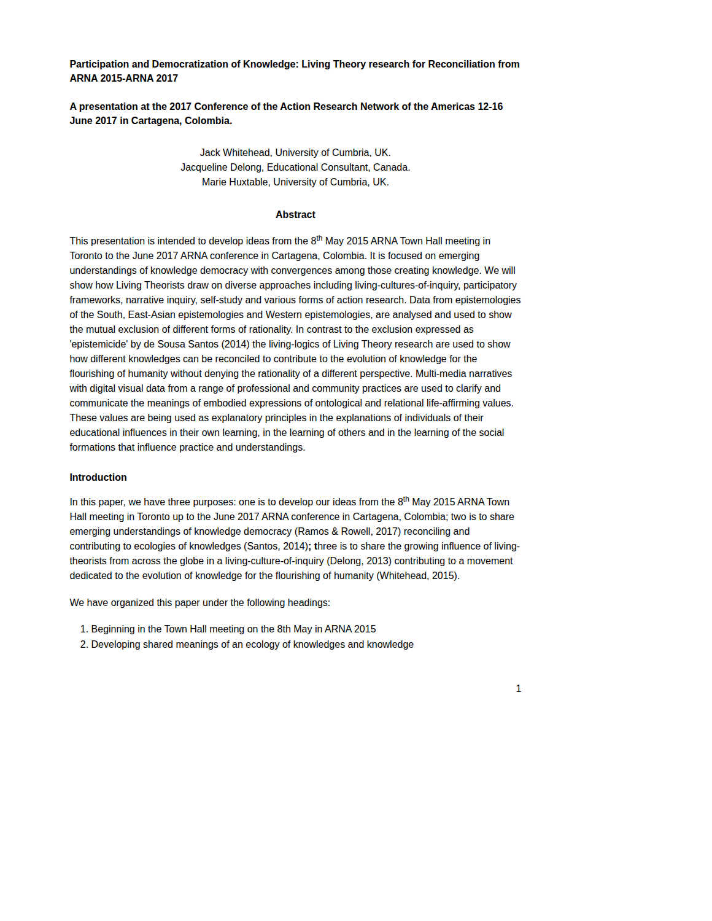Participation and Democratization of Knowledge: Living Theory research for Reconciliation from ARNA 2015-ARNA 2017
A presentation at the 2017 Conference of the Action Research Network of the Americas 12-16 June 2017 in Cartagena, Colombia.
Jack Whitehead, University of Cumbria, UK.
Jacqueline Delong, Educational Consultant, Canada.
Marie Huxtable, University of Cumbria, UK.
Abstract
This presentation is intended to develop ideas from the 8th May 2015 ARNA Town Hall meeting in Toronto to the June 2017 ARNA conference in Cartagena, Colombia. It is focused on emerging understandings of knowledge democracy with convergences among those creating knowledge. We will show how Living Theorists draw on diverse approaches including living-cultures-of-inquiry, participatory frameworks, narrative inquiry, self-study and various forms of action research. Data from epistemologies of the South, East-Asian epistemologies and Western epistemologies, are analysed and used to show the mutual exclusion of different forms of rationality. In contrast to the exclusion expressed as 'epistemicide' by de Sousa Santos (2014) the living-logics of Living Theory research are used to show how different knowledges can be reconciled to contribute to the evolution of knowledge for the flourishing of humanity without denying the rationality of a different perspective. Multi-media narratives with digital visual data from a range of professional and community practices are used to clarify and communicate the meanings of embodied expressions of ontological and relational life-affirming values. These values are being used as explanatory principles in the explanations of individuals of their educational influences in their own learning, in the learning of others and in the learning of the social formations that influence practice and understandings.
Introduction
In this paper, we have three purposes: one is to develop our ideas from the 8th May 2015 ARNA Town Hall meeting in Toronto up to the June 2017 ARNA conference in Cartagena, Colombia; two is to share emerging understandings of knowledge democracy (Ramos & Rowell, 2017) reconciling and contributing to ecologies of knowledges (Santos, 2014); three is to share the growing influence of living-theorists from across the globe in a living-culture-of-inquiry (Delong, 2013) contributing to a movement dedicated to the evolution of knowledge for the flourishing of humanity (Whitehead, 2015).
We have organized this paper under the following headings:
Beginning in the Town Hall meeting on the 8th May in ARNA 2015
Developing shared meanings of an ecology of knowledges and knowledge
1